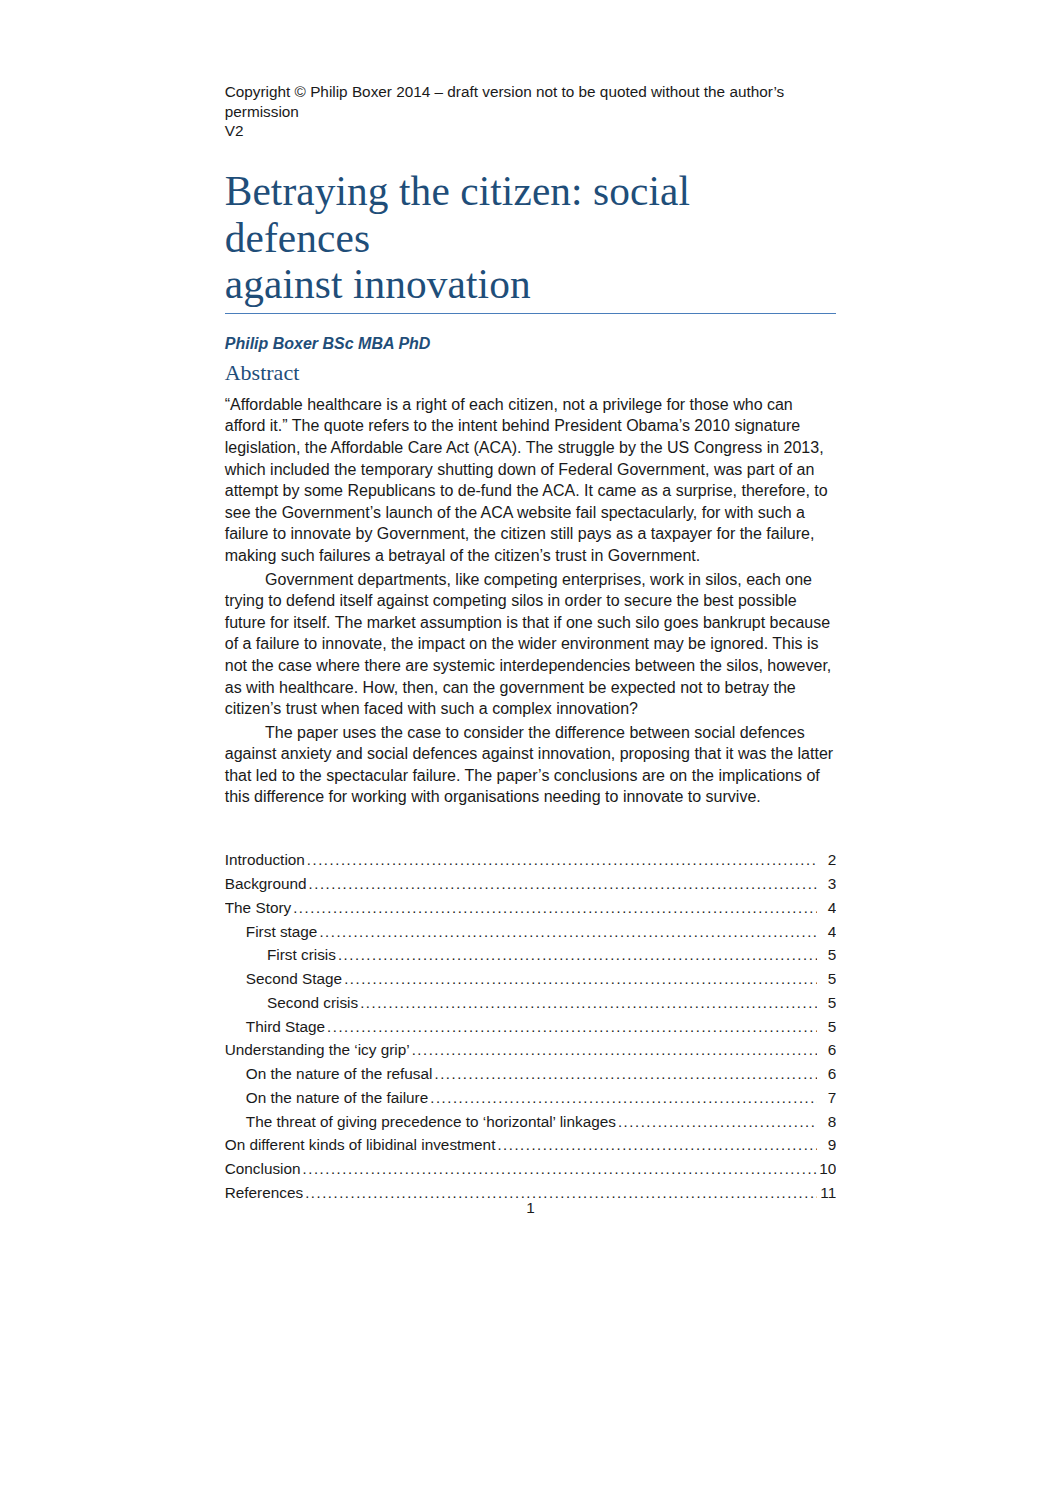Copyright © Philip Boxer 2014 – draft version not to be quoted without the author’s permission
V2
Betraying the citizen: social defences
against innovation
Philip Boxer BSc MBA PhD
Abstract
“Affordable healthcare is a right of each citizen, not a privilege for those who can afford it.” The quote refers to the intent behind President Obama’s 2010 signature legislation, the Affordable Care Act (ACA). The struggle by the US Congress in 2013, which included the temporary shutting down of Federal Government, was part of an attempt by some Republicans to de-fund the ACA. It came as a surprise, therefore, to see the Government’s launch of the ACA website fail spectacularly, for with such a failure to innovate by Government, the citizen still pays as a taxpayer for the failure, making such failures a betrayal of the citizen’s trust in Government.
Government departments, like competing enterprises, work in silos, each one trying to defend itself against competing silos in order to secure the best possible future for itself. The market assumption is that if one such silo goes bankrupt because of a failure to innovate, the impact on the wider environment may be ignored. This is not the case where there are systemic interdependencies between the silos, however, as with healthcare. How, then, can the government be expected not to betray the citizen’s trust when faced with such a complex innovation?
The paper uses the case to consider the difference between social defences against anxiety and social defences against innovation, proposing that it was the latter that led to the spectacular failure. The paper’s conclusions are on the implications of this difference for working with organisations needing to innovate to survive.
Introduction.................................................................................................................................. 2
Background.................................................................................................................................... 3
The Story....................................................................................................................................... 4
First stage................................................................................................................................... 4
First crisis.................................................................................................................................. 5
Second Stage.............................................................................................................................. 5
Second crisis.............................................................................................................................. 5
Third Stage.................................................................................................................................. 5
Understanding the ‘icy grip’................................................................................................. 6
On the nature of the refusal................................................................................................. 6
On the nature of the failure................................................................................................... 7
The threat of giving precedence to ‘horizontal’ linkages................................................. 8
On different kinds of libidinal investment................................................................................. 9
Conclusion.................................................................................................................................... 10
References.................................................................................................................................... 11
1